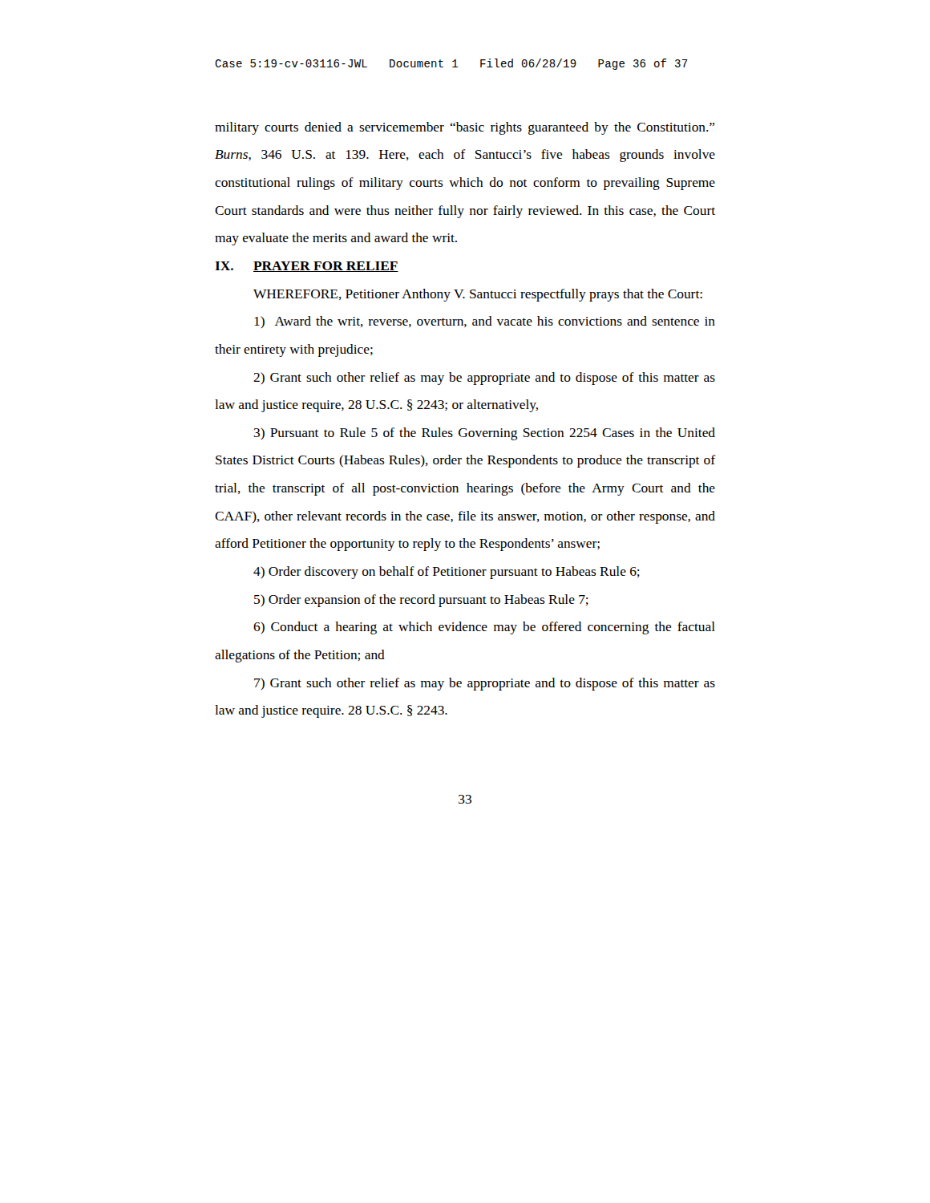Case 5:19-cv-03116-JWL Document 1 Filed 06/28/19 Page 36 of 37
military courts denied a servicemember “basic rights guaranteed by the Constitution.” Burns, 346 U.S. at 139. Here, each of Santucci’s five habeas grounds involve constitutional rulings of military courts which do not conform to prevailing Supreme Court standards and were thus neither fully nor fairly reviewed. In this case, the Court may evaluate the merits and award the writ.
IX. PRAYER FOR RELIEF
WHEREFORE, Petitioner Anthony V. Santucci respectfully prays that the Court:
1) Award the writ, reverse, overturn, and vacate his convictions and sentence in their entirety with prejudice;
2) Grant such other relief as may be appropriate and to dispose of this matter as law and justice require, 28 U.S.C. § 2243; or alternatively,
3) Pursuant to Rule 5 of the Rules Governing Section 2254 Cases in the United States District Courts (Habeas Rules), order the Respondents to produce the transcript of trial, the transcript of all post-conviction hearings (before the Army Court and the CAAF), other relevant records in the case, file its answer, motion, or other response, and afford Petitioner the opportunity to reply to the Respondents’ answer;
4) Order discovery on behalf of Petitioner pursuant to Habeas Rule 6;
5) Order expansion of the record pursuant to Habeas Rule 7;
6) Conduct a hearing at which evidence may be offered concerning the factual allegations of the Petition; and
7) Grant such other relief as may be appropriate and to dispose of this matter as law and justice require. 28 U.S.C. § 2243.
33